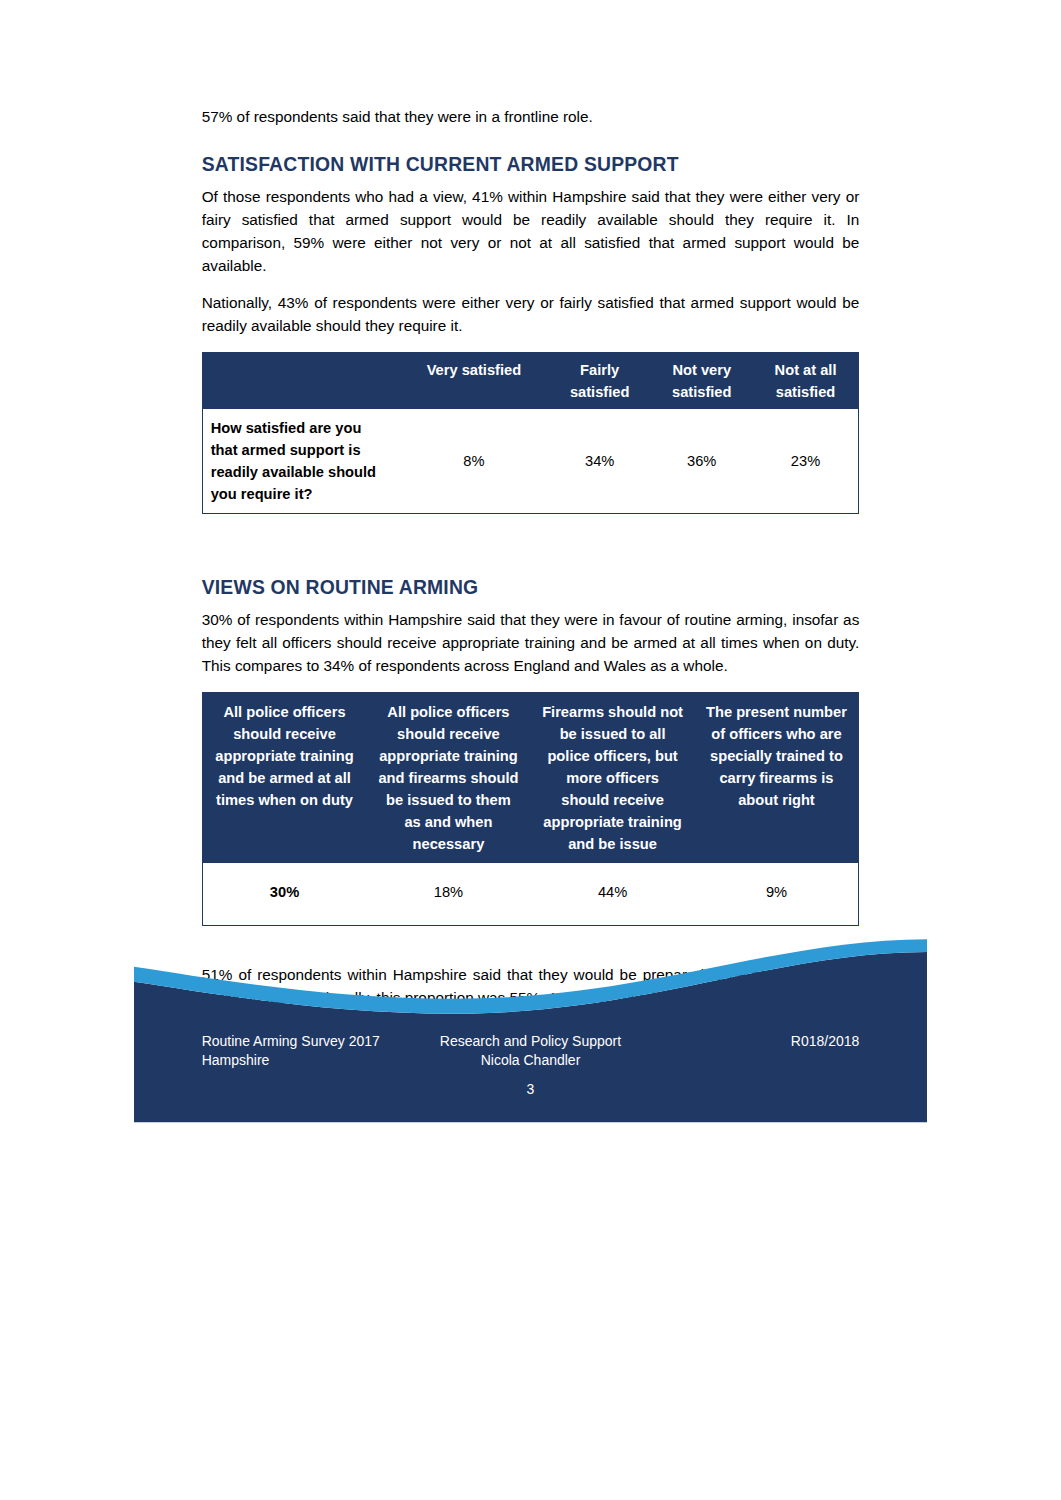57% of respondents said that they were in a frontline role.
SATISFACTION WITH CURRENT ARMED SUPPORT
Of those respondents who had a view, 41% within Hampshire said that they were either very or fairy satisfied that armed support would be readily available should they require it. In comparison, 59% were either not very or not at all satisfied that armed support would be available.
Nationally, 43% of respondents were either very or fairly satisfied that armed support would be readily available should they require it.
| | Very satisfied | Fairly satisfied | Not very satisfied | Not at all satisfied |
| --- | --- | --- | --- | --- |
| How satisfied are you that armed support is readily available should you require it? | 8% | 34% | 36% | 23% |
VIEWS ON ROUTINE ARMING
30% of respondents within Hampshire said that they were in favour of routine arming, insofar as they felt all officers should receive appropriate training and be armed at all times when on duty. This compares to 34% of respondents across England and Wales as a whole.
| All police officers should receive appropriate training and be armed at all times when on duty | All police officers should receive appropriate training and firearms should be issued to them as and when necessary | Firearms should not be issued to all police officers, but more officers should receive appropriate training and be issue | The present number of officers who are specially trained to carry firearms is about right |
| --- | --- | --- | --- |
| 30% | 18% | 44% | 9% |
51% of respondents within Hampshire said that they would be prepared to be routinely armed whilst on duty. Nationally, this proportion was 55%. 12% of respondents within
Routine Arming Survey 2017
Research and Policy Support
R018/2018
Hampshire
Nicola Chandler
3